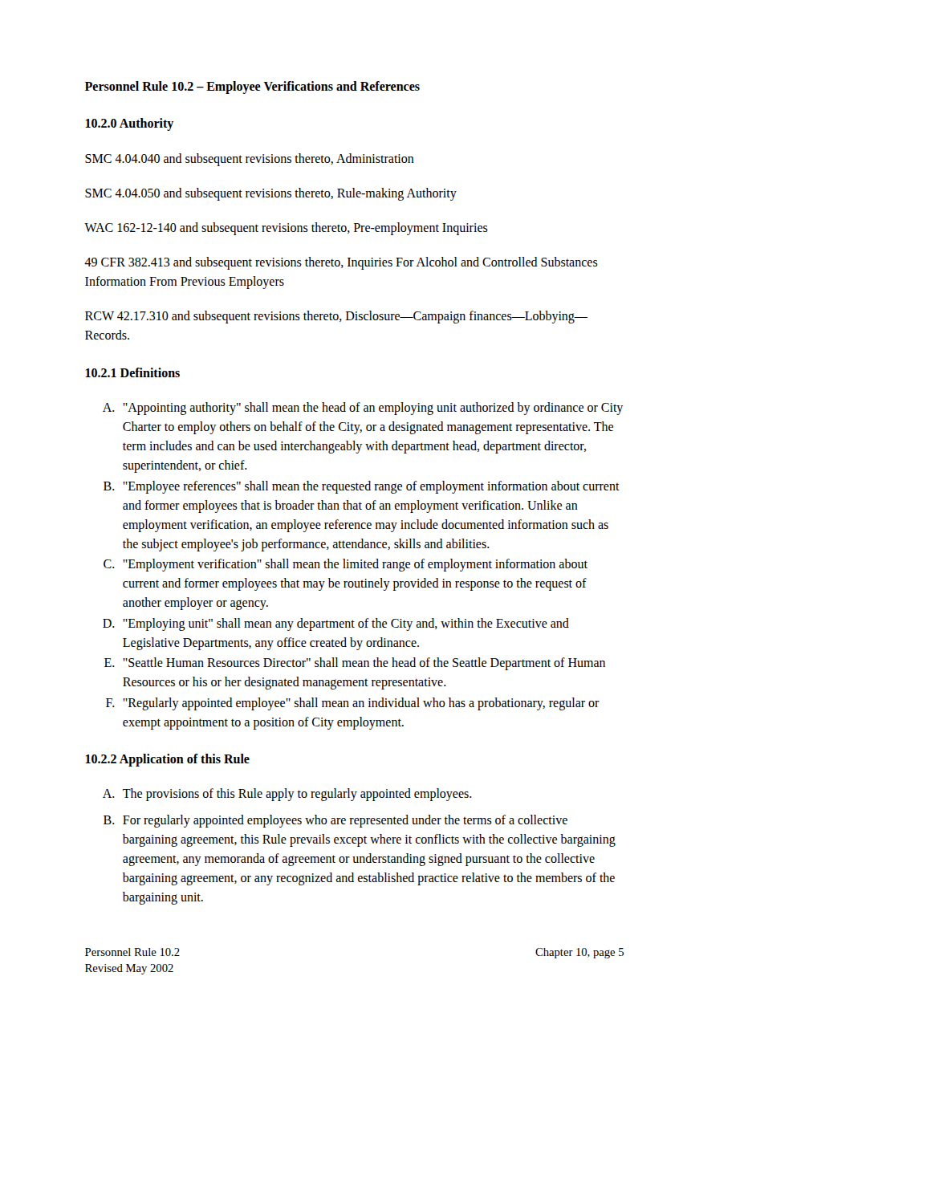Personnel Rule 10.2 – Employee Verifications and References
10.2.0 Authority
SMC 4.04.040 and subsequent revisions thereto, Administration
SMC 4.04.050 and subsequent revisions thereto, Rule-making Authority
WAC 162-12-140 and subsequent revisions thereto, Pre-employment Inquiries
49 CFR 382.413 and subsequent revisions thereto, Inquiries For Alcohol and Controlled Substances Information From Previous Employers
RCW 42.17.310 and subsequent revisions thereto, Disclosure—Campaign finances—Lobbying—Records.
10.2.1 Definitions
"Appointing authority" shall mean the head of an employing unit authorized by ordinance or City Charter to employ others on behalf of the City, or a designated management representative. The term includes and can be used interchangeably with department head, department director, superintendent, or chief.
"Employee references" shall mean the requested range of employment information about current and former employees that is broader than that of an employment verification. Unlike an employment verification, an employee reference may include documented information such as the subject employee's job performance, attendance, skills and abilities.
"Employment verification" shall mean the limited range of employment information about current and former employees that may be routinely provided in response to the request of another employer or agency.
"Employing unit" shall mean any department of the City and, within the Executive and Legislative Departments, any office created by ordinance.
"Seattle Human Resources Director" shall mean the head of the Seattle Department of Human Resources or his or her designated management representative.
"Regularly appointed employee" shall mean an individual who has a probationary, regular or exempt appointment to a position of City employment.
10.2.2 Application of this Rule
The provisions of this Rule apply to regularly appointed employees.
For regularly appointed employees who are represented under the terms of a collective bargaining agreement, this Rule prevails except where it conflicts with the collective bargaining agreement, any memoranda of agreement or understanding signed pursuant to the collective bargaining agreement, or any recognized and established practice relative to the members of the bargaining unit.
Personnel Rule 10.2
Revised May 2002
Chapter 10, page 5